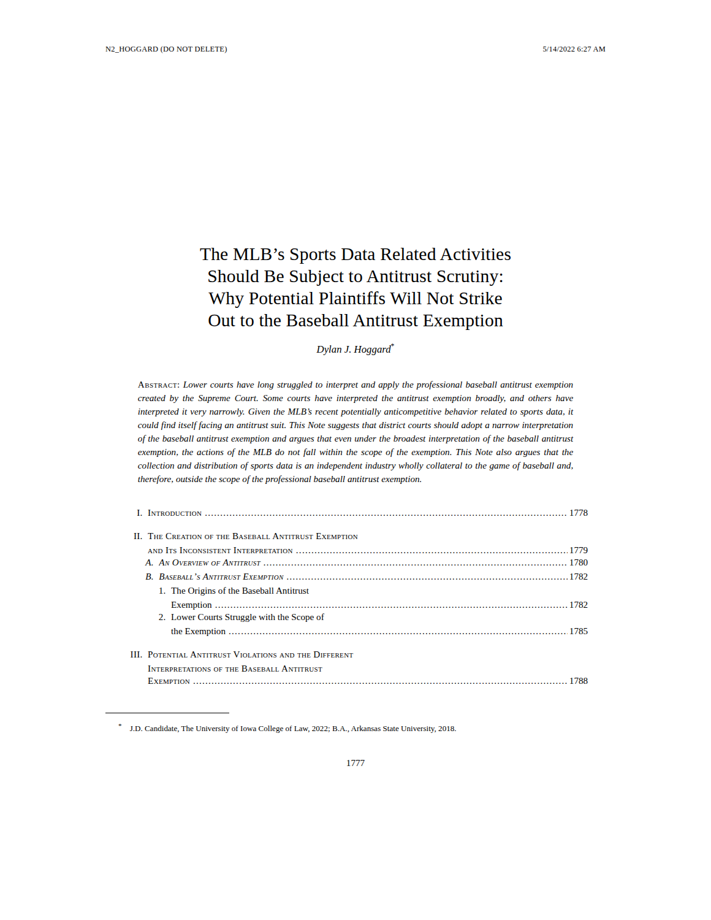N2_HOGGARD (DO NOT DELETE) 5/14/2022 6:27 AM
The MLB’s Sports Data Related Activities
Should Be Subject to Antitrust Scrutiny:
Why Potential Plaintiffs Will Not Strike
Out to the Baseball Antitrust Exemption
Dylan J. Hoggard*
Abstract: Lower courts have long struggled to interpret and apply the professional baseball antitrust exemption created by the Supreme Court. Some courts have interpreted the antitrust exemption broadly, and others have interpreted it very narrowly. Given the MLB’s recent potentially anticompetitive behavior related to sports data, it could find itself facing an antitrust suit. This Note suggests that district courts should adopt a narrow interpretation of the baseball antitrust exemption and argues that even under the broadest interpretation of the baseball antitrust exemption, the actions of the MLB do not fall within the scope of the exemption. This Note also argues that the collection and distribution of sports data is an independent industry wholly collateral to the game of baseball and, therefore, outside the scope of the professional baseball antitrust exemption.
I. Introduction 1778
II. The Creation of the Baseball Antitrust Exemption
and Its Inconsistent Interpretation 1779
A. An Overview of Antitrust 1780
B. Baseball’s Antitrust Exemption 1782
1. The Origins of the Baseball Antitrust
Exemption 1782
2. Lower Courts Struggle with the Scope of
the Exemption 1785
III. Potential Antitrust Violations and the Different
Interpretations of the Baseball Antitrust
Exemption 1788
* J.D. Candidate, The University of Iowa College of Law, 2022; B.A., Arkansas State University, 2018.
1777